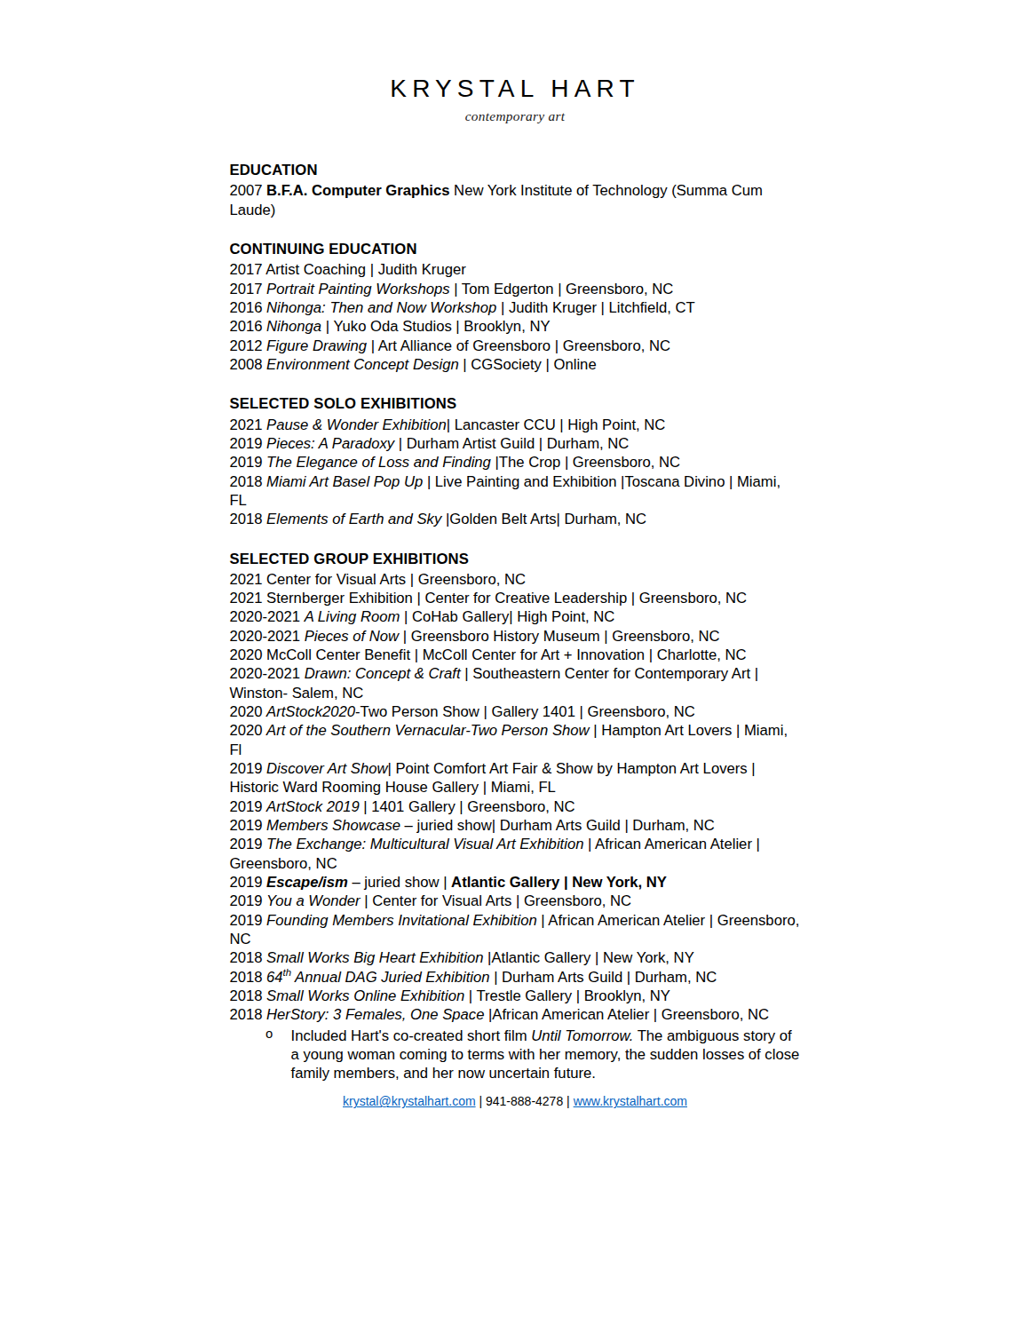Krystal Hart
contemporary art
Education
2007 B.F.A. Computer Graphics New York Institute of Technology (Summa Cum Laude)
Continuing Education
2017 Artist Coaching | Judith Kruger
2017 Portrait Painting Workshops | Tom Edgerton | Greensboro, NC
2016 Nihonga: Then and Now Workshop | Judith Kruger | Litchfield, CT
2016 Nihonga | Yuko Oda Studios | Brooklyn, NY
2012 Figure Drawing | Art Alliance of Greensboro | Greensboro, NC
2008 Environment Concept Design | CGSociety | Online
Selected Solo Exhibitions
2021 Pause & Wonder Exhibition| Lancaster CCU | High Point, NC
2019 Pieces: A Paradoxy | Durham Artist Guild | Durham, NC
2019 The Elegance of Loss and Finding |The Crop | Greensboro, NC
2018 Miami Art Basel Pop Up | Live Painting and Exhibition |Toscana Divino | Miami, FL
2018 Elements of Earth and Sky |Golden Belt Arts| Durham, NC
Selected Group Exhibitions
2021 Center for Visual Arts | Greensboro, NC
2021 Sternberger Exhibition | Center for Creative Leadership | Greensboro, NC
2020-2021 A Living Room | CoHab Gallery| High Point, NC
2020-2021 Pieces of Now | Greensboro History Museum | Greensboro, NC
2020 McColl Center Benefit | McColl Center for Art + Innovation | Charlotte, NC
2020-2021 Drawn: Concept & Craft | Southeastern Center for Contemporary Art | Winston- Salem, NC
2020 ArtStock2020-Two Person Show | Gallery 1401 | Greensboro, NC
2020 Art of the Southern Vernacular-Two Person Show | Hampton Art Lovers | Miami, Fl
2019 Discover Art Show| Point Comfort Art Fair & Show by Hampton Art Lovers | Historic Ward Rooming House Gallery | Miami, FL
2019 ArtStock 2019 | 1401 Gallery | Greensboro, NC
2019 Members Showcase – juried show| Durham Arts Guild | Durham, NC
2019 The Exchange: Multicultural Visual Art Exhibition | African American Atelier | Greensboro, NC
2019 Escape/ism – juried show | Atlantic Gallery | New York, NY
2019 You a Wonder | Center for Visual Arts | Greensboro, NC
2019 Founding Members Invitational Exhibition | African American Atelier | Greensboro, NC
2018 Small Works Big Heart Exhibition |Atlantic Gallery | New York, NY
2018 64th Annual DAG Juried Exhibition | Durham Arts Guild | Durham, NC
2018 Small Works Online Exhibition | Trestle Gallery | Brooklyn, NY
2018 HerStory: 3 Females, One Space |African American Atelier | Greensboro, NC
Included Hart's co-created short film Until Tomorrow. The ambiguous story of a young woman coming to terms with her memory, the sudden losses of close family members, and her now uncertain future.
krystal@krystalhart.com | 941-888-4278 | www.krystalhart.com